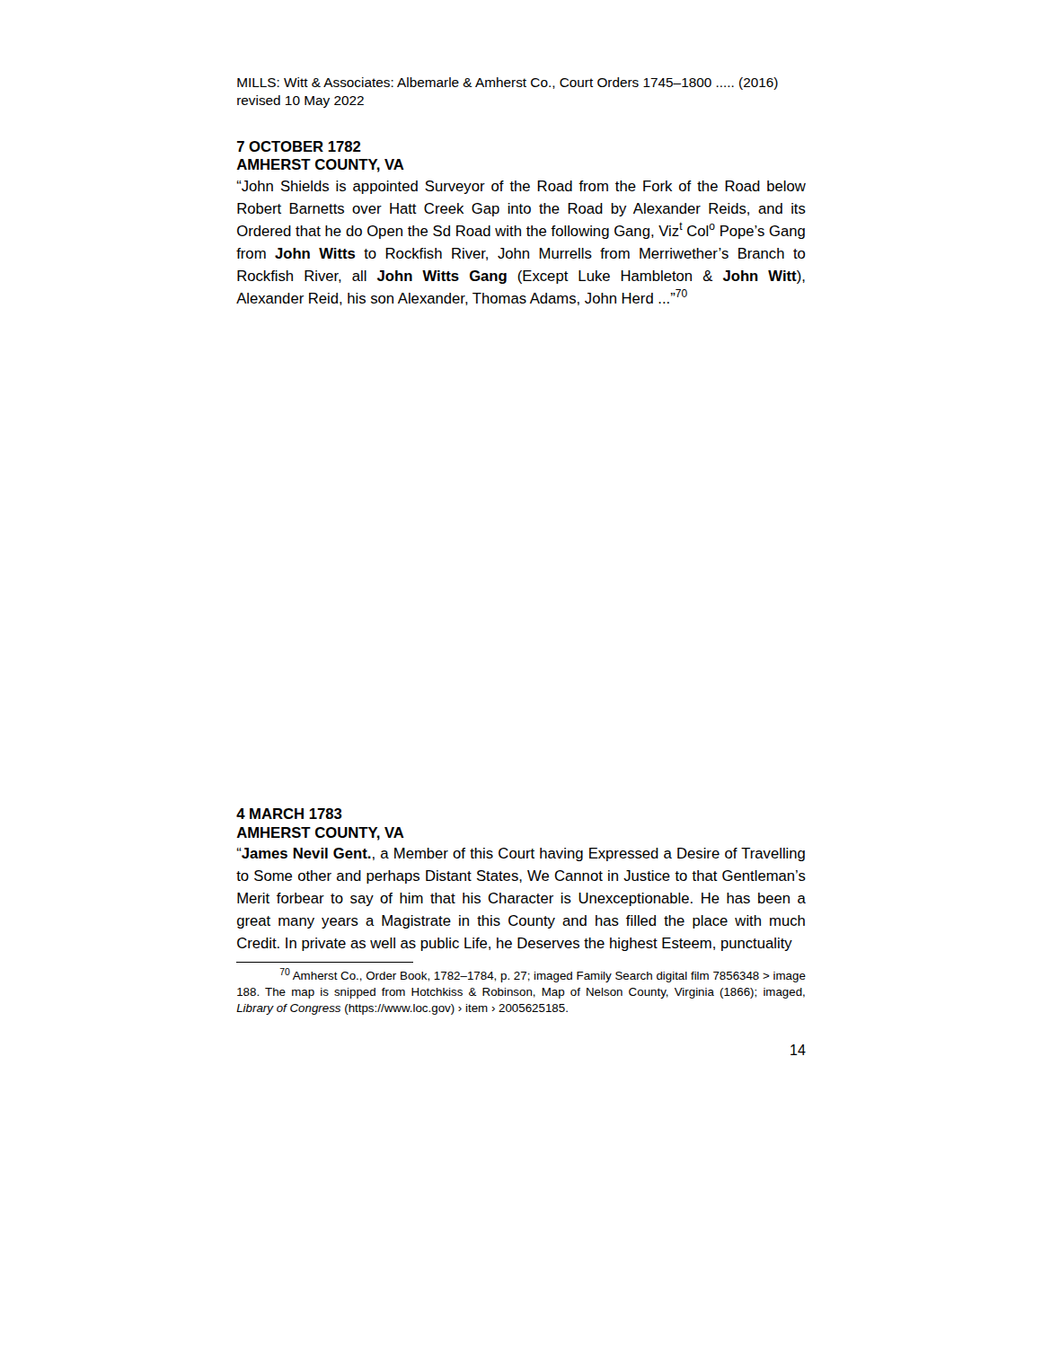MILLS: Witt & Associates: Albemarle & Amherst Co., Court Orders 1745–1800 ..... (2016) revised 10 May 2022
7 OCTOBER 1782
AMHERST COUNTY, VA
“John Shields is appointed Surveyor of the Road from the Fork of the Road below Robert Barnetts over Hatt Creek Gap into the Road by Alexander Reids, and its Ordered that he do Open the Sd Road with the following Gang, Vizt Colo Pope’s Gang from John Witts to Rockfish River, John Murrells from Merriwether’s Branch to Rockfish River, all John Witts Gang (Except Luke Hambleton & John Witt), Alexander Reid, his son Alexander, Thomas Adams, John Herd ...”70
4 MARCH 1783
AMHERST COUNTY, VA
“James Nevil Gent., a Member of this Court having Expressed a Desire of Travelling to Some other and perhaps Distant States, We Cannot in Justice to that Gentleman’s Merit forbear to say of him that his Character is Unexceptionable. He has been a great many years a Magistrate in this County and has filled the place with much Credit. In private as well as public Life, he Deserves the highest Esteem, punctuality
70 Amherst Co., Order Book, 1782–1784, p. 27; imaged Family Search digital film 7856348 > image 188. The map is snipped from Hotchkiss & Robinson, Map of Nelson County, Virginia (1866); imaged, Library of Congress (https://www.loc.gov) › item › 2005625185.
14